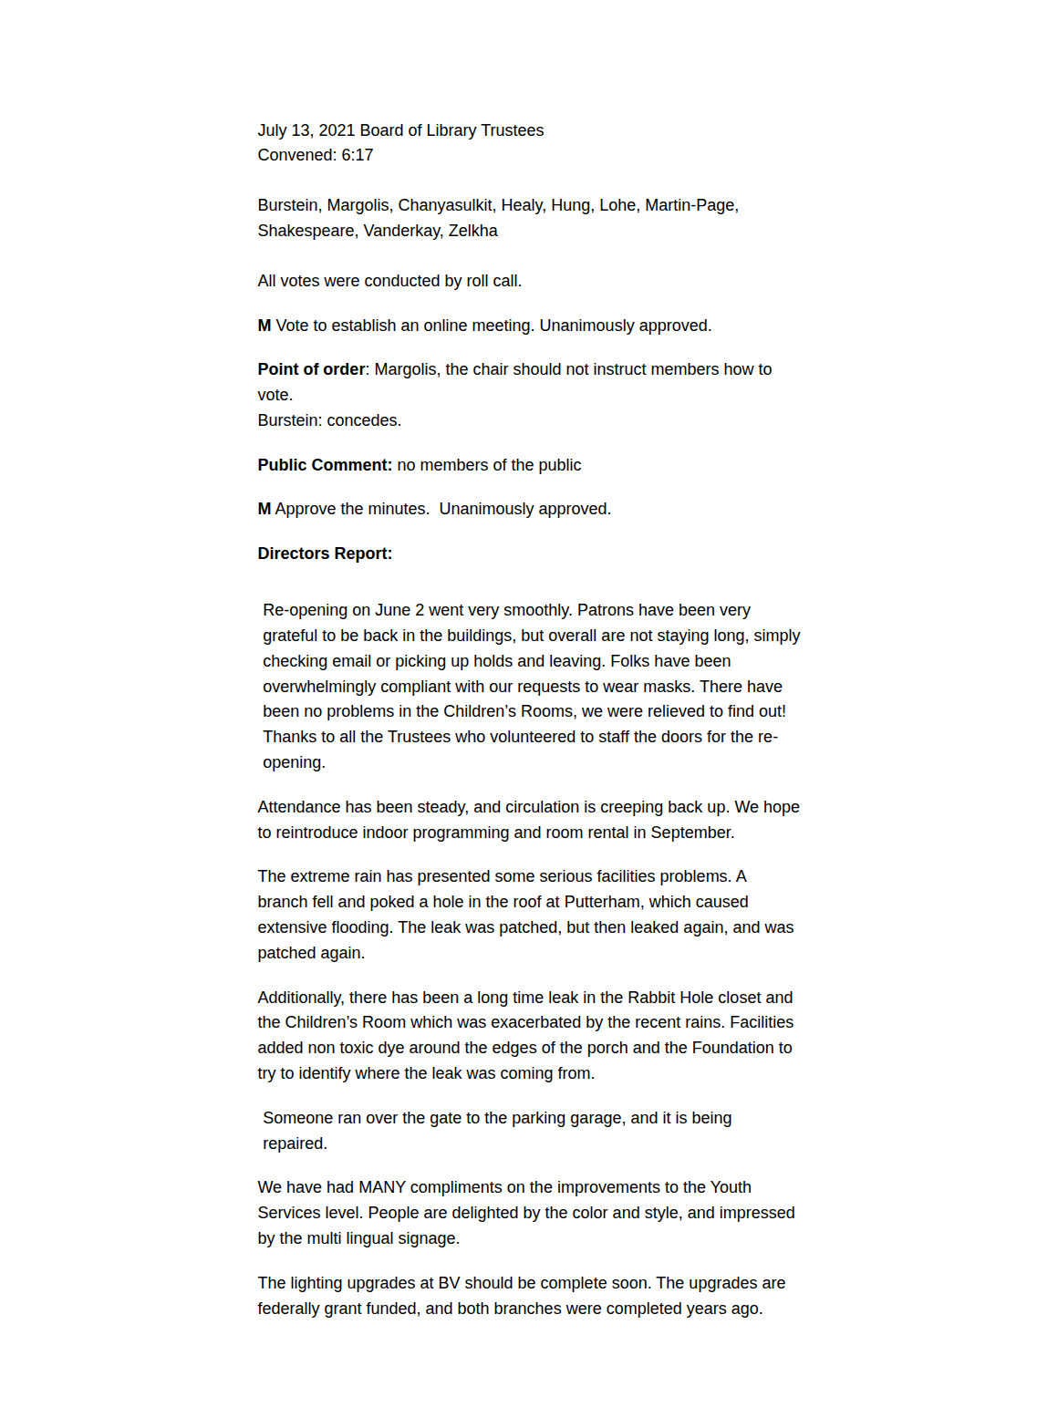July 13, 2021 Board of Library Trustees
Convened: 6:17
Burstein, Margolis, Chanyasulkit, Healy, Hung, Lohe, Martin-Page, Shakespeare, Vanderkay, Zelkha
All votes were conducted by roll call.
M Vote to establish an online meeting. Unanimously approved.
Point of order: Margolis, the chair should not instruct members how to vote.
Burstein: concedes.
Public Comment: no members of the public
M Approve the minutes. Unanimously approved.
Directors Report:
Re-opening on June 2 went very smoothly. Patrons have been very grateful to be back in the buildings, but overall are not staying long, simply checking email or picking up holds and leaving. Folks have been overwhelmingly compliant with our requests to wear masks. There have been no problems in the Children’s Rooms, we were relieved to find out! Thanks to all the Trustees who volunteered to staff the doors for the re-opening.
Attendance has been steady, and circulation is creeping back up. We hope to reintroduce indoor programming and room rental in September.
The extreme rain has presented some serious facilities problems. A branch fell and poked a hole in the roof at Putterham, which caused extensive flooding. The leak was patched, but then leaked again, and was patched again.
Additionally, there has been a long time leak in the Rabbit Hole closet and the Children’s Room which was exacerbated by the recent rains. Facilities added non toxic dye around the edges of the porch and the Foundation to try to identify where the leak was coming from.
Someone ran over the gate to the parking garage, and it is being repaired.
We have had MANY compliments on the improvements to the Youth Services level. People are delighted by the color and style, and impressed by the multi lingual signage.
The lighting upgrades at BV should be complete soon. The upgrades are federally grant funded, and both branches were completed years ago.